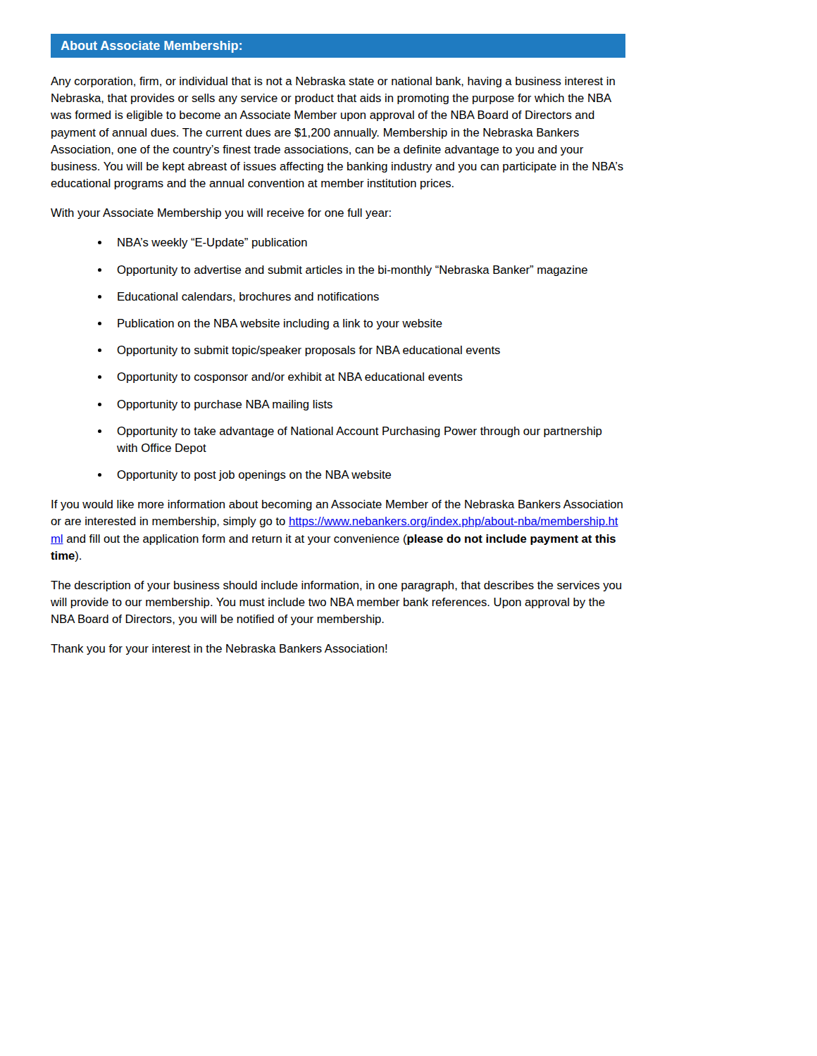About Associate Membership:
Any corporation, firm, or individual that is not a Nebraska state or national bank, having a business interest in Nebraska, that provides or sells any service or product that aids in promoting the purpose for which the NBA was formed is eligible to become an Associate Member upon approval of the NBA Board of Directors and payment of annual dues. The current dues are $1,200 annually. Membership in the Nebraska Bankers Association, one of the country’s finest trade associations, can be a definite advantage to you and your business. You will be kept abreast of issues affecting the banking industry and you can participate in the NBA’s educational programs and the annual convention at member institution prices.
With your Associate Membership you will receive for one full year:
NBA’s weekly “E-Update” publication
Opportunity to advertise and submit articles in the bi-monthly “Nebraska Banker” magazine
Educational calendars, brochures and notifications
Publication on the NBA website including a link to your website
Opportunity to submit topic/speaker proposals for NBA educational events
Opportunity to cosponsor and/or exhibit at NBA educational events
Opportunity to purchase NBA mailing lists
Opportunity to take advantage of National Account Purchasing Power through our partnership with Office Depot
Opportunity to post job openings on the NBA website
If you would like more information about becoming an Associate Member of the Nebraska Bankers Association or are interested in membership, simply go to https://www.nebankers.org/index.php/about-nba/membership.html and fill out the application form and return it at your convenience (please do not include payment at this time).
The description of your business should include information, in one paragraph, that describes the services you will provide to our membership. You must include two NBA member bank references. Upon approval by the NBA Board of Directors, you will be notified of your membership.
Thank you for your interest in the Nebraska Bankers Association!